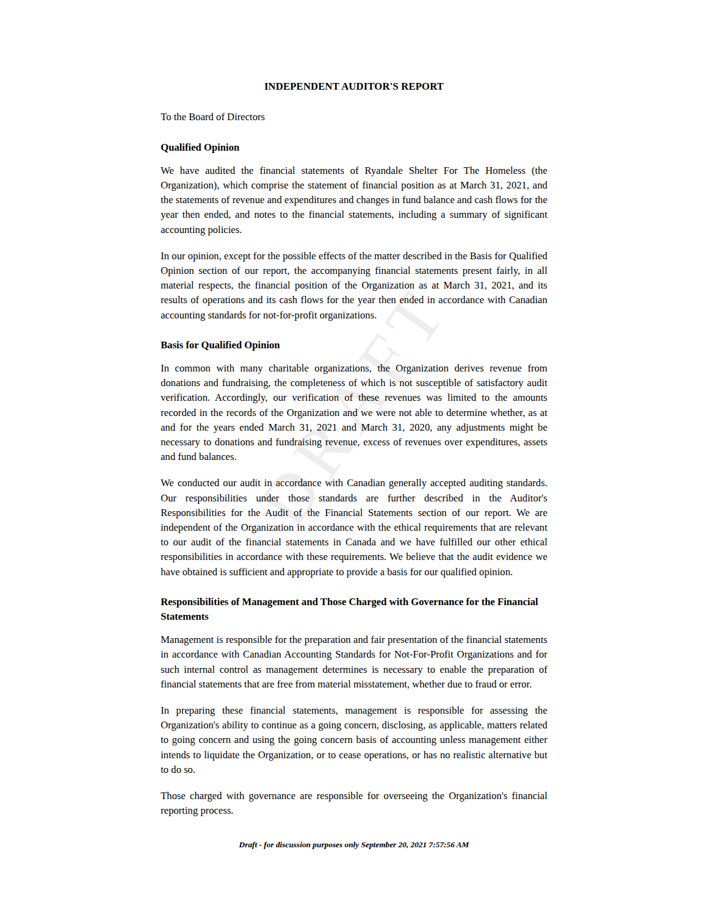DRAFT
INDEPENDENT AUDITOR'S REPORT
To the Board of Directors
Qualified Opinion
We have audited the financial statements of Ryandale Shelter For The Homeless (the Organization), which comprise the statement of financial position as at March 31, 2021, and the statements of revenue and expenditures and changes in fund balance and cash flows for the year then ended, and notes to the financial statements, including a summary of significant accounting policies.
In our opinion, except for the possible effects of the matter described in the Basis for Qualified Opinion section of our report, the accompanying financial statements present fairly, in all material respects, the financial position of the Organization as at March 31, 2021, and its results of operations and its cash flows for the year then ended in accordance with Canadian accounting standards for not-for-profit organizations.
Basis for Qualified Opinion
In common with many charitable organizations, the Organization derives revenue from donations and fundraising, the completeness of which is not susceptible of satisfactory audit verification. Accordingly, our verification of these revenues was limited to the amounts recorded in the records of the Organization and we were not able to determine whether, as at and for the years ended March 31, 2021 and March 31, 2020, any adjustments might be necessary to donations and fundraising revenue, excess of revenues over expenditures, assets and fund balances.
We conducted our audit in accordance with Canadian generally accepted auditing standards. Our responsibilities under those standards are further described in the Auditor's Responsibilities for the Audit of the Financial Statements section of our report. We are independent of the Organization in accordance with the ethical requirements that are relevant to our audit of the financial statements in Canada and we have fulfilled our other ethical responsibilities in accordance with these requirements. We believe that the audit evidence we have obtained is sufficient and appropriate to provide a basis for our qualified opinion.
Responsibilities of Management and Those Charged with Governance for the Financial Statements
Management is responsible for the preparation and fair presentation of the financial statements in accordance with Canadian Accounting Standards for Not-For-Profit Organizations and for such internal control as management determines is necessary to enable the preparation of financial statements that are free from material misstatement, whether due to fraud or error.
In preparing these financial statements, management is responsible for assessing the Organization's ability to continue as a going concern, disclosing, as applicable, matters related to going concern and using the going concern basis of accounting unless management either intends to liquidate the Organization, or to cease operations, or has no realistic alternative but to do so.
Those charged with governance are responsible for overseeing the Organization's financial reporting process.
Draft - for discussion purposes only September 20, 2021 7:57:56 AM